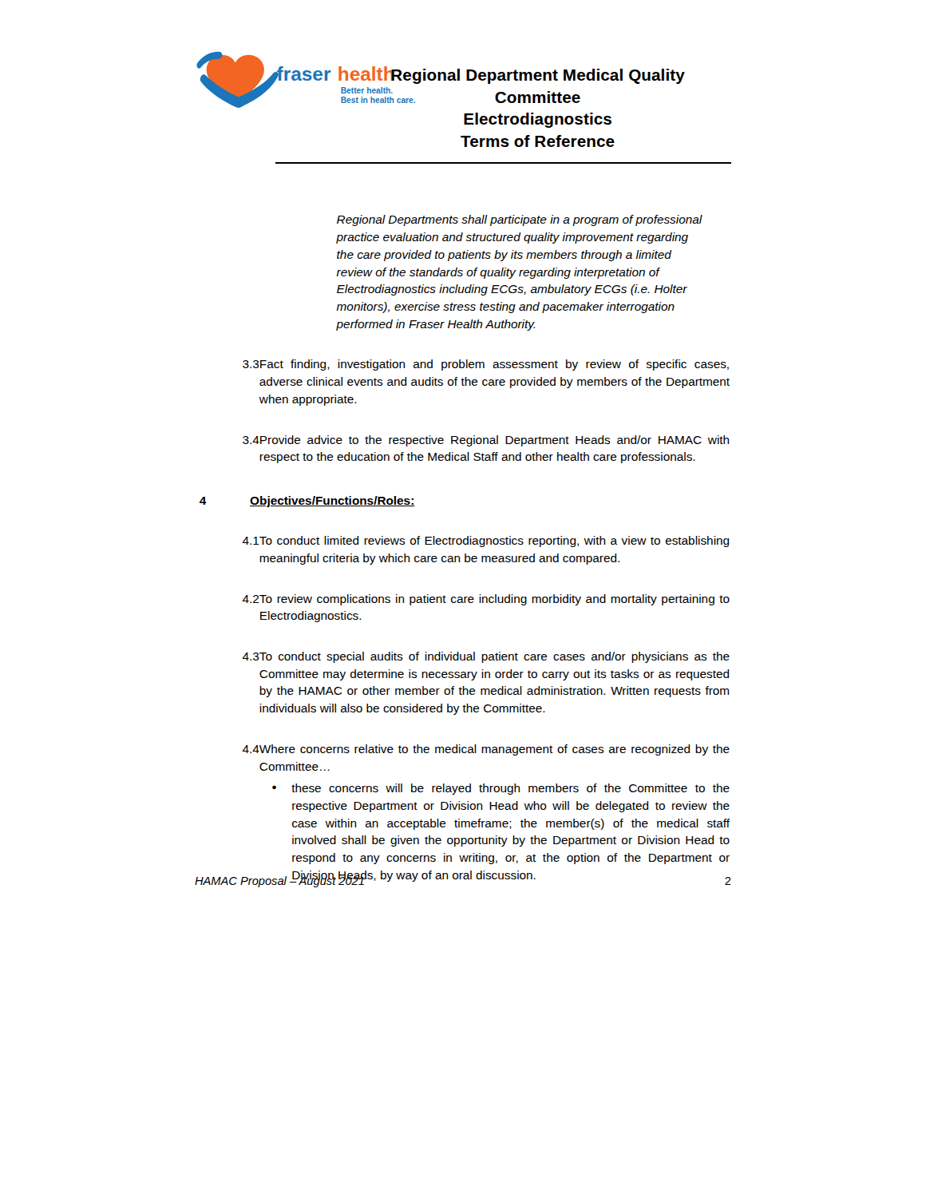fraser health Better health. Best in health care.
Regional Department Medical Quality Committee Electrodiagnostics Terms of Reference
Regional Departments shall participate in a program of professional practice evaluation and structured quality improvement regarding the care provided to patients by its members through a limited review of the standards of quality regarding interpretation of Electrodiagnostics including ECGs, ambulatory ECGs (i.e. Holter monitors), exercise stress testing and pacemaker interrogation performed in Fraser Health Authority.
3.3
Fact finding, investigation and problem assessment by review of specific cases, adverse clinical events and audits of the care provided by members of the Department when appropriate.
3.4
Provide advice to the respective Regional Department Heads and/or HAMAC with respect to the education of the Medical Staff and other health care professionals.
4
Objectives/Functions/Roles:
4.1
To conduct limited reviews of Electrodiagnostics reporting, with a view to establishing meaningful criteria by which care can be measured and compared.
4.2
To review complications in patient care including morbidity and mortality pertaining to Electrodiagnostics.
4.3
To conduct special audits of individual patient care cases and/or physicians as the Committee may determine is necessary in order to carry out its tasks or as requested by the HAMAC or other member of the medical administration. Written requests from individuals will also be considered by the Committee.
4.4
Where concerns relative to the medical management of cases are recognized by the Committee…
these concerns will be relayed through members of the Committee to the respective Department or Division Head who will be delegated to review the case within an acceptable timeframe; the member(s) of the medical staff involved shall be given the opportunity by the Department or Division Head to respond to any concerns in writing, or, at the option of the Department or Division Heads, by way of an oral discussion.
HAMAC Proposal – August 2021
2